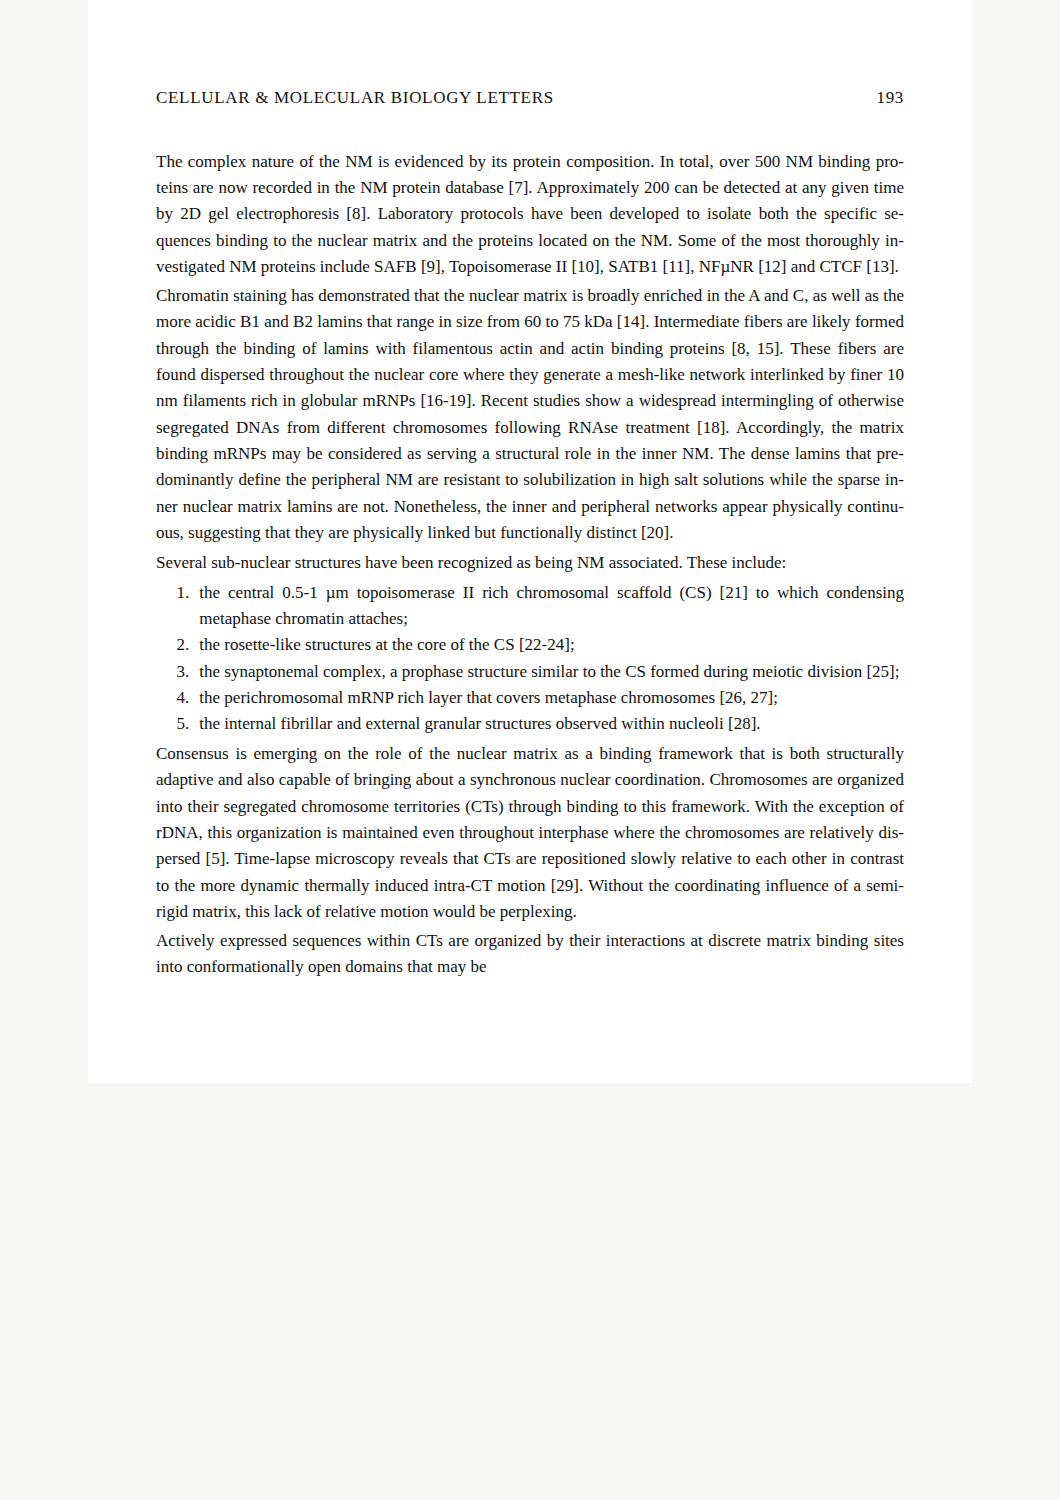Cellular & Molecular Biology Letters 193
The complex nature of the NM is evidenced by its protein composition. In total, over 500 NM binding proteins are now recorded in the NM protein database [7]. Approximately 200 can be detected at any given time by 2D gel electrophoresis [8]. Laboratory protocols have been developed to isolate both the specific sequences binding to the nuclear matrix and the proteins located on the NM. Some of the most thoroughly investigated NM proteins include SAFB [9], Topoisomerase II [10], SATB1 [11], NFµNR [12] and CTCF [13].
Chromatin staining has demonstrated that the nuclear matrix is broadly enriched in the A and C, as well as the more acidic B1 and B2 lamins that range in size from 60 to 75 kDa [14]. Intermediate fibers are likely formed through the binding of lamins with filamentous actin and actin binding proteins [8, 15]. These fibers are found dispersed throughout the nuclear core where they generate a mesh-like network interlinked by finer 10 nm filaments rich in globular mRNPs [16-19]. Recent studies show a widespread intermingling of otherwise segregated DNAs from different chromosomes following RNAse treatment [18]. Accordingly, the matrix binding mRNPs may be considered as serving a structural role in the inner NM. The dense lamins that predominantly define the peripheral NM are resistant to solubilization in high salt solutions while the sparse inner nuclear matrix lamins are not. Nonetheless, the inner and peripheral networks appear physically continuous, suggesting that they are physically linked but functionally distinct [20].
Several sub-nuclear structures have been recognized as being NM associated. These include:
the central 0.5-1 µm topoisomerase II rich chromosomal scaffold (CS) [21] to which condensing metaphase chromatin attaches;
the rosette-like structures at the core of the CS [22-24];
the synaptonemal complex, a prophase structure similar to the CS formed during meiotic division [25];
the perichromosomal mRNP rich layer that covers metaphase chromosomes [26, 27];
the internal fibrillar and external granular structures observed within nucleoli [28].
Consensus is emerging on the role of the nuclear matrix as a binding framework that is both structurally adaptive and also capable of bringing about a synchronous nuclear coordination. Chromosomes are organized into their segregated chromosome territories (CTs) through binding to this framework. With the exception of rDNA, this organization is maintained even throughout interphase where the chromosomes are relatively dispersed [5]. Time-lapse microscopy reveals that CTs are repositioned slowly relative to each other in contrast to the more dynamic thermally induced intra-CT motion [29]. Without the coordinating influence of a semi-rigid matrix, this lack of relative motion would be perplexing.
Actively expressed sequences within CTs are organized by their interactions at discrete matrix binding sites into conformationally open domains that may be